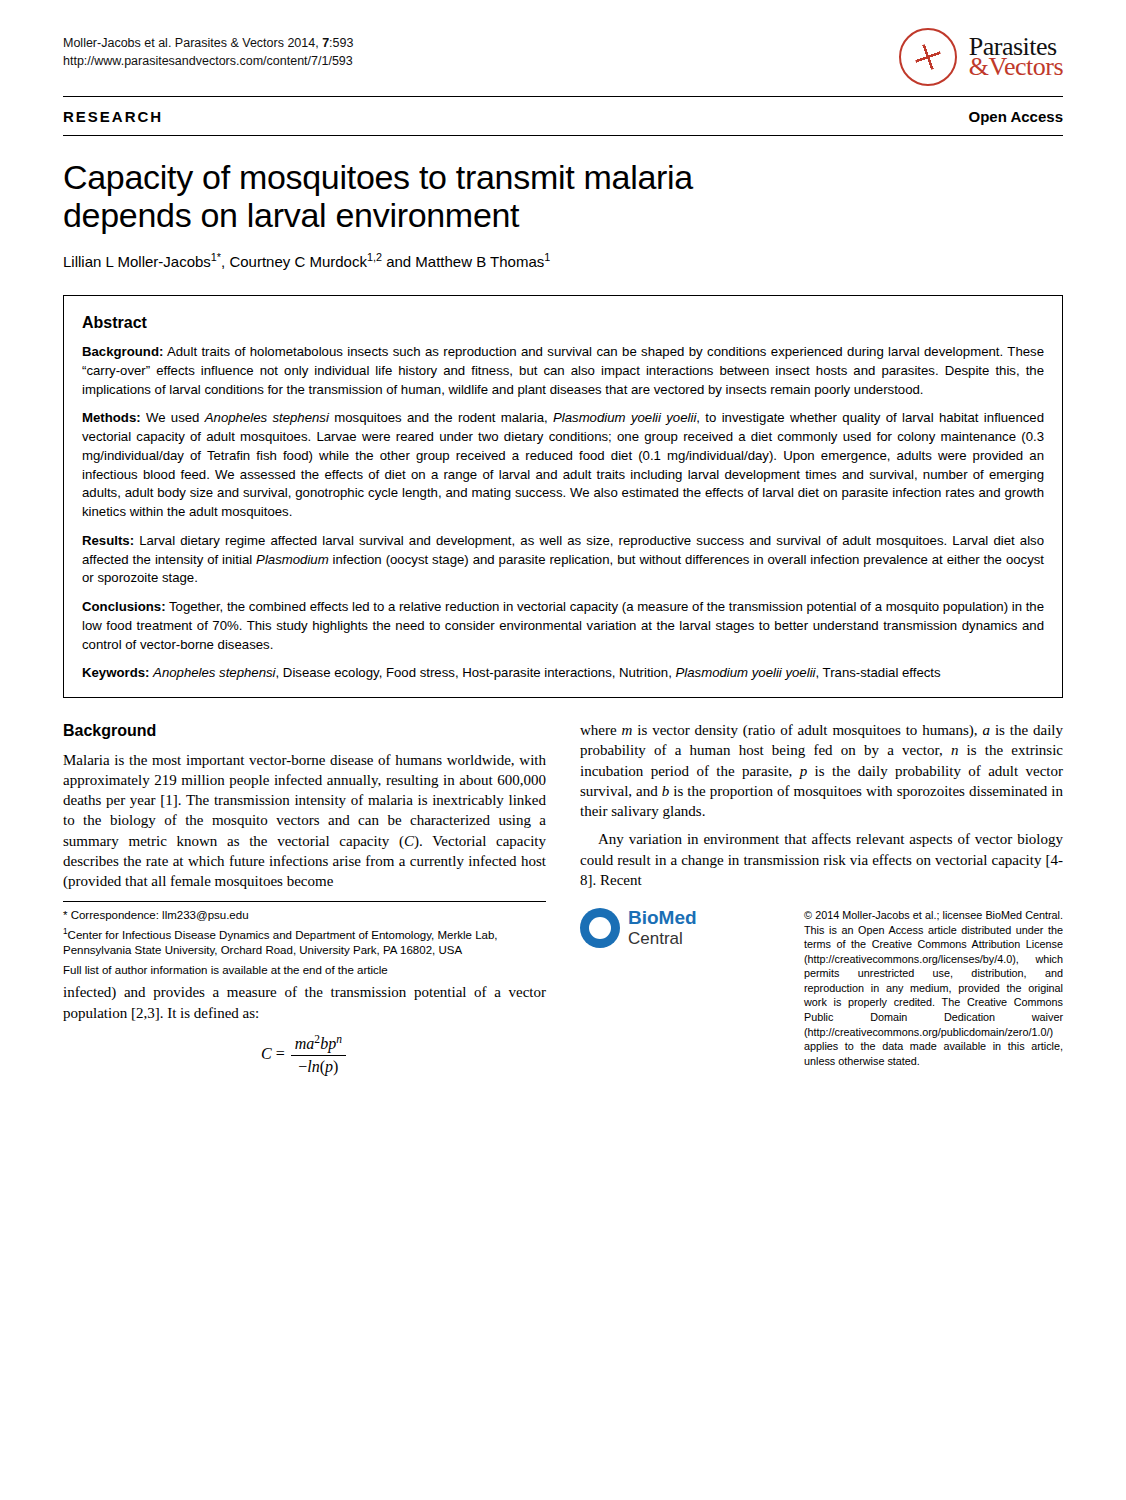Moller-Jacobs et al. Parasites & Vectors 2014, 7:593
http://www.parasitesandvectors.com/content/7/1/593
Parasites
&Vectors
RESEARCH Open Access
Capacity of mosquitoes to transmit malaria
depends on larval environment
Lillian L Moller-Jacobs1*, Courtney C Murdock1,2 and Matthew B Thomas1
Abstract
Background: Adult traits of holometabolous insects such as reproduction and survival can be shaped by conditions experienced during larval development. These “carry-over” effects influence not only individual life history and fitness, but can also impact interactions between insect hosts and parasites. Despite this, the implications of larval conditions for the transmission of human, wildlife and plant diseases that are vectored by insects remain poorly understood.
Methods: We used Anopheles stephensi mosquitoes and the rodent malaria, Plasmodium yoelii yoelii, to investigate whether quality of larval habitat influenced vectorial capacity of adult mosquitoes. Larvae were reared under two dietary conditions; one group received a diet commonly used for colony maintenance (0.3 mg/individual/day of Tetrafin fish food) while the other group received a reduced food diet (0.1 mg/individual/day). Upon emergence, adults were provided an infectious blood feed. We assessed the effects of diet on a range of larval and adult traits including larval development times and survival, number of emerging adults, adult body size and survival, gonotrophic cycle length, and mating success. We also estimated the effects of larval diet on parasite infection rates and growth kinetics within the adult mosquitoes.
Results: Larval dietary regime affected larval survival and development, as well as size, reproductive success and survival of adult mosquitoes. Larval diet also affected the intensity of initial Plasmodium infection (oocyst stage) and parasite replication, but without differences in overall infection prevalence at either the oocyst or sporozoite stage.
Conclusions: Together, the combined effects led to a relative reduction in vectorial capacity (a measure of the transmission potential of a mosquito population) in the low food treatment of 70%. This study highlights the need to consider environmental variation at the larval stages to better understand transmission dynamics and control of vector-borne diseases.
Keywords: Anopheles stephensi, Disease ecology, Food stress, Host-parasite interactions, Nutrition, Plasmodium yoelii yoelii, Trans-stadial effects
Background
Malaria is the most important vector-borne disease of humans worldwide, with approximately 219 million people infected annually, resulting in about 600,000 deaths per year [1]. The transmission intensity of malaria is inextricably linked to the biology of the mosquito vectors and can be characterized using a summary metric known as the vectorial capacity (C). Vectorial capacity describes the rate at which future infections arise from a currently infected host (provided that all female mosquitoes become
* Correspondence: llm233@psu.edu
1Center for Infectious Disease Dynamics and Department of Entomology, Merkle Lab, Pennsylvania State University, Orchard Road, University Park, PA 16802, USA
Full list of author information is available at the end of the article
infected) and provides a measure of the transmission potential of a vector population [2,3]. It is defined as:
C = ma2bpn −ln(p)
where m is vector density (ratio of adult mosquitoes to humans), a is the daily probability of a human host being fed on by a vector, n is the extrinsic incubation period of the parasite, p is the daily probability of adult vector survival, and b is the proportion of mosquitoes with sporozoites disseminated in their salivary glands.
Any variation in environment that affects relevant aspects of vector biology could result in a change in transmission risk via effects on vectorial capacity [4-8]. Recent
BioMed
Central
© 2014 Moller-Jacobs et al.; licensee BioMed Central. This is an Open Access article distributed under the terms of the Creative Commons Attribution License (http://creativecommons.org/licenses/by/4.0), which permits unrestricted use, distribution, and reproduction in any medium, provided the original work is properly credited. The Creative Commons Public Domain Dedication waiver (http://creativecommons.org/publicdomain/zero/1.0/) applies to the data made available in this article, unless otherwise stated.